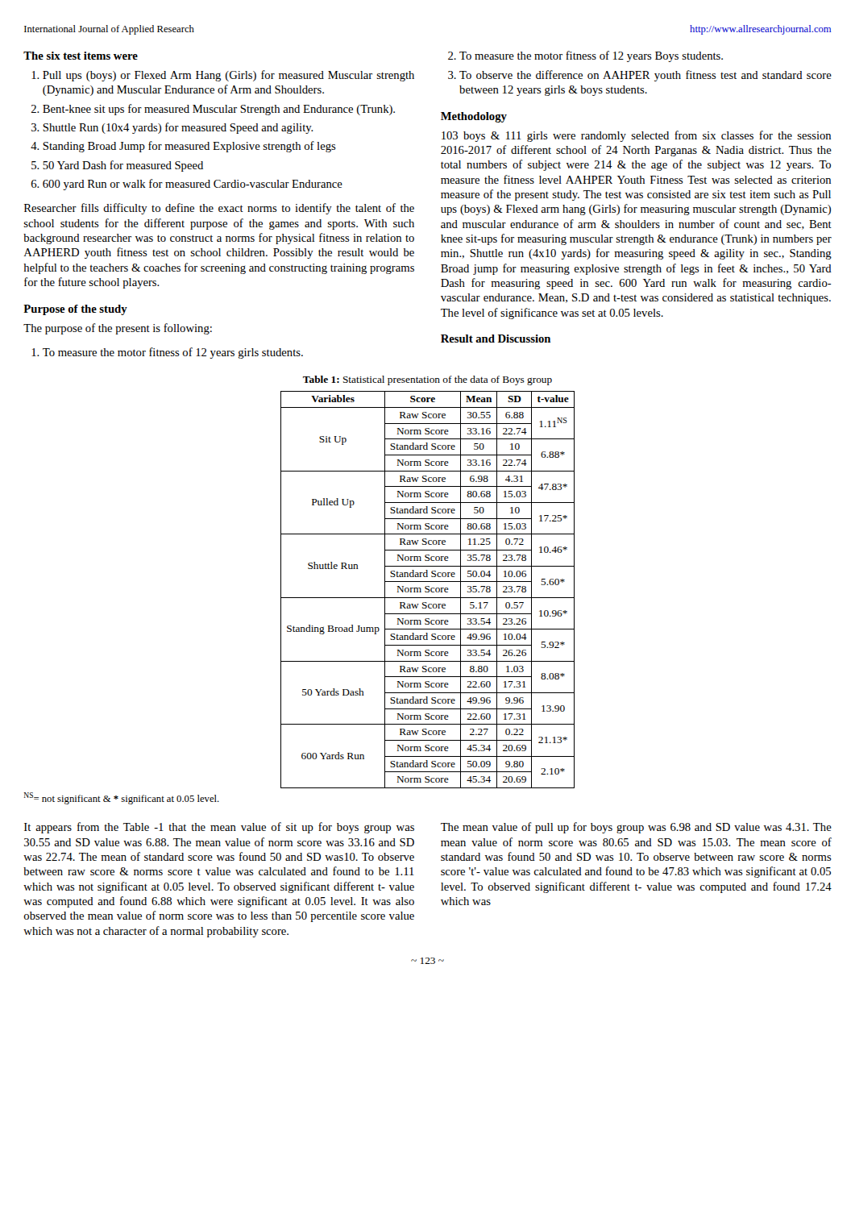International Journal of Applied Research http://www.allresearchjournal.com
The six test items were
Pull ups (boys) or Flexed Arm Hang (Girls) for measured Muscular strength (Dynamic) and Muscular Endurance of Arm and Shoulders.
Bent-knee sit ups for measured Muscular Strength and Endurance (Trunk).
Shuttle Run (10x4 yards) for measured Speed and agility.
Standing Broad Jump for measured Explosive strength of legs
50 Yard Dash for measured Speed
600 yard Run or walk for measured Cardio-vascular Endurance
Researcher fills difficulty to define the exact norms to identify the talent of the school students for the different purpose of the games and sports. With such background researcher was to construct a norms for physical fitness in relation to AAPHERD youth fitness test on school children. Possibly the result would be helpful to the teachers & coaches for screening and constructing training programs for the future school players.
Purpose of the study
The purpose of the present is following:
To measure the motor fitness of 12 years girls students.
To measure the motor fitness of 12 years Boys students.
To observe the difference on AAHPER youth fitness test and standard score between 12 years girls & boys students.
Methodology
103 boys & 111 girls were randomly selected from six classes for the session 2016-2017 of different school of 24 North Parganas & Nadia district. Thus the total numbers of subject were 214 & the age of the subject was 12 years. To measure the fitness level AAHPER Youth Fitness Test was selected as criterion measure of the present study. The test was consisted are six test item such as Pull ups (boys) & Flexed arm hang (Girls) for measuring muscular strength (Dynamic) and muscular endurance of arm & shoulders in number of count and sec, Bent knee sit-ups for measuring muscular strength & endurance (Trunk) in numbers per min., Shuttle run (4x10 yards) for measuring speed & agility in sec., Standing Broad jump for measuring explosive strength of legs in feet & inches., 50 Yard Dash for measuring speed in sec. 600 Yard run walk for measuring cardio-vascular endurance. Mean, S.D and t-test was considered as statistical techniques. The level of significance was set at 0.05 levels.
Result and Discussion
Table 1: Statistical presentation of the data of Boys group
| Variables | Score | Mean | SD | t-value |
| --- | --- | --- | --- | --- |
| Sit Up | Raw Score | 30.55 | 6.88 | 1.11 NS |
| Norm Score | 33.16 | 22.74 |
| Standard Score | 50 | 10 | 6.88* |
| Norm Score | 33.16 | 22.74 |
| Pulled Up | Raw Score | 6.98 | 4.31 | 47.83* |
| Norm Score | 80.68 | 15.03 |
| Standard Score | 50 | 10 | 17.25* |
| Norm Score | 80.68 | 15.03 |
| Shuttle Run | Raw Score | 11.25 | 0.72 | 10.46* |
| Norm Score | 35.78 | 23.78 |
| Standard Score | 50.04 | 10.06 | 5.60* |
| Norm Score | 35.78 | 23.78 |
| Standing Broad Jump | Raw Score | 5.17 | 0.57 | 10.96* |
| Norm Score | 33.54 | 23.26 |
| Standard Score | 49.96 | 10.04 | 5.92* |
| Norm Score | 33.54 | 26.26 |
| 50 Yards Dash | Raw Score | 8.80 | 1.03 | 8.08* |
| Norm Score | 22.60 | 17.31 |
| Standard Score | 49.96 | 9.96 | 13.90 |
| Norm Score | 22.60 | 17.31 |
| 600 Yards Run | Raw Score | 2.27 | 0.22 | 21.13* |
| Norm Score | 45.34 | 20.69 |
| Standard Score | 50.09 | 9.80 | 2.10* |
| Norm Score | 45.34 | 20.69 |
NS= not significant & * significant at 0.05 level.
It appears from the Table -1 that the mean value of sit up for boys group was 30.55 and SD value was 6.88. The mean value of norm score was 33.16 and SD was 22.74. The mean of standard score was found 50 and SD was10. To observe between raw score & norms score t value was calculated and found to be 1.11 which was not significant at 0.05 level. To observed significant different t- value was computed and found 6.88 which were significant at 0.05 level. It was also observed the mean value of norm score was to less than 50 percentile score value which was not a character of a normal probability score.
The mean value of pull up for boys group was 6.98 and SD value was 4.31. The mean value of norm score was 80.65 and SD was 15.03. The mean score of standard was found 50 and SD was 10. To observe between raw score & norms score 't'- value was calculated and found to be 47.83 which was significant at 0.05 level. To observed significant different t- value was computed and found 17.24 which was
~ 123 ~